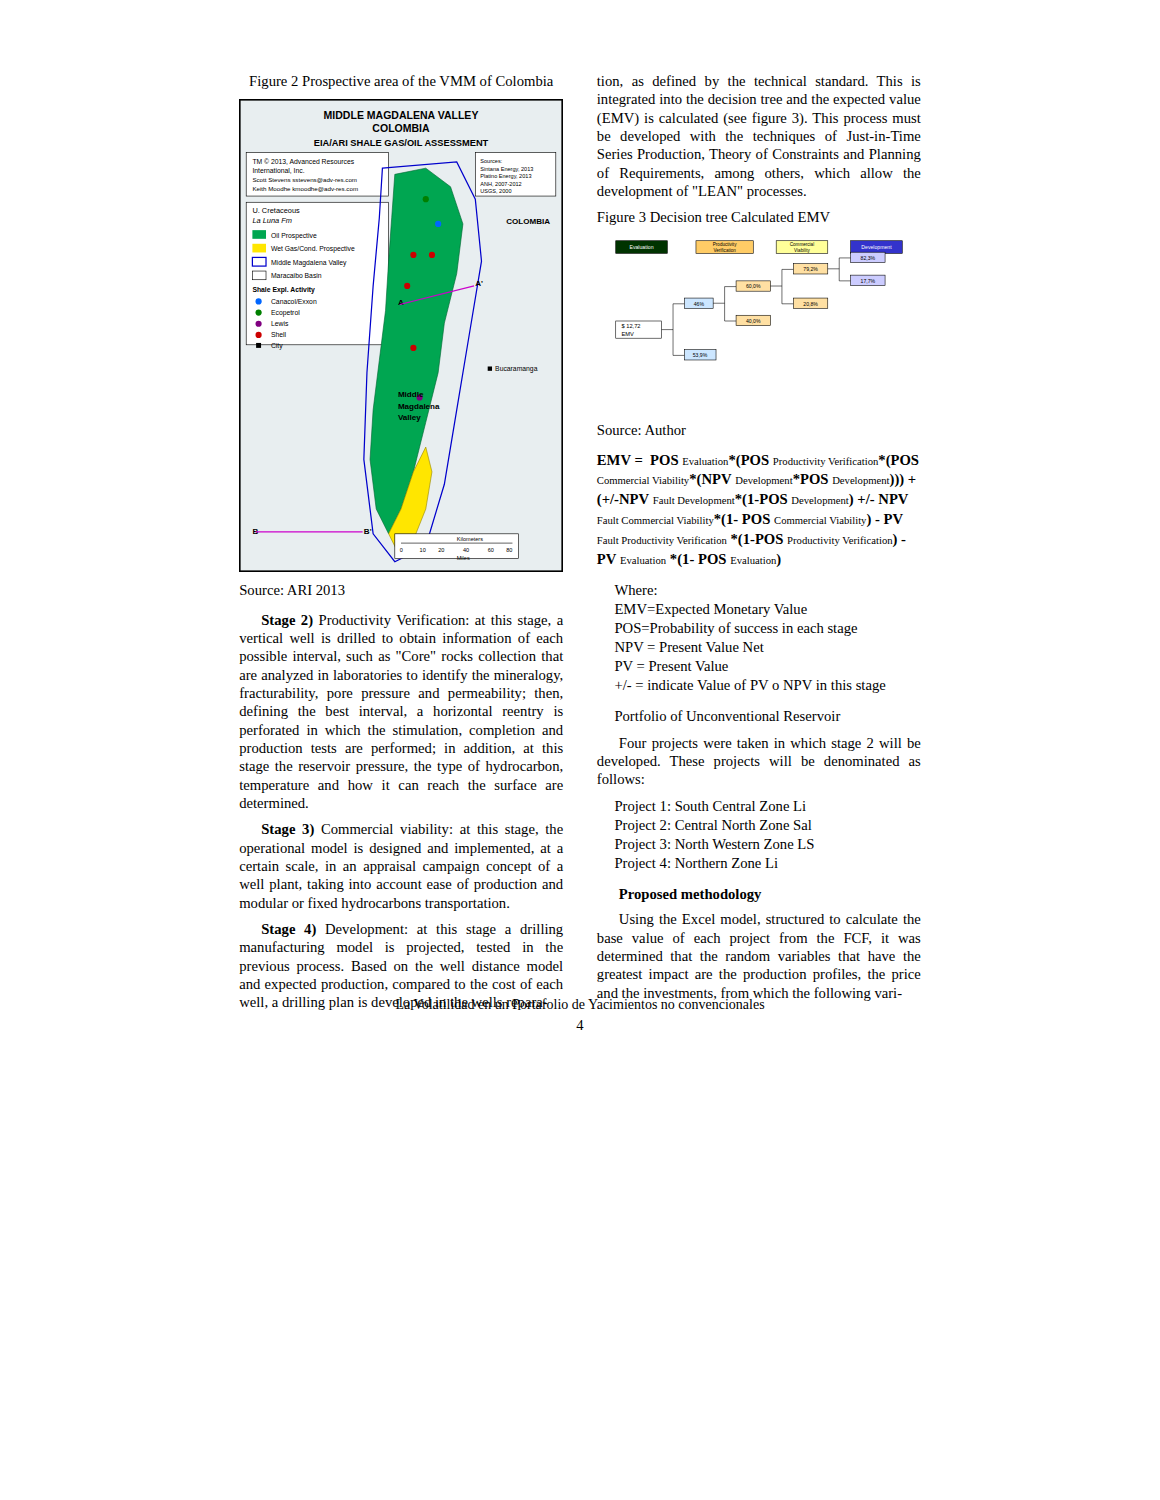Figure 2 Prospective area of the VMM of Colombia
Source: ARI 2013
Stage 2) Productivity Verification: at this stage, a vertical well is drilled to obtain information of each possible interval, such as "Core" rocks collection that are analyzed in laboratories to identify the mineralogy, fracturability, pore pressure and permeability; then, defining the best interval, a horizontal reentry is perforated in which the stimulation, completion and production tests are performed; in addition, at this stage the reservoir pressure, the type of hydrocarbon, temperature and how it can reach the surface are determined.
Stage 3) Commercial viability: at this stage, the operational model is designed and implemented, at a certain scale, in an appraisal campaign concept of a well plant, taking into account ease of production and modular or fixed hydrocarbons transportation.
Stage 4) Development: at this stage a drilling manufacturing model is projected, tested in the previous process. Based on the well distance model and expected production, compared to the cost of each well, a drilling plan is developed in the wells repara-
tion, as defined by the technical standard. This is integrated into the decision tree and the expected value (EMV) is calculated (see figure 3). This process must be developed with the techniques of Just-in-Time Series Production, Theory of Constraints and Planning of Requirements, among others, which allow the development of "LEAN" processes.
Figure 3 Decision tree Calculated EMV
Source: Author
EMV = POS Evaluation*(POS Productivity Verification*(POS Commercial Viability*(NPV Development*POS Development))) + (+/-NPV Fault Development*(1-POS Development) +/- NPV Fault Commercial Viability*(1- POS Commercial Viability) - PV Fault Productivity Verification *(1-POS Productivity Verification) - PV Evaluation *(1- POS Evaluation)
Where:
EMV=Expected Monetary Value
POS=Probability of success in each stage
NPV = Present Value Net
PV = Present Value
+/- = indicate Value of PV o NPV in this stage
Portfolio of Unconventional Reservoir
Four projects were taken in which stage 2 will be developed. These projects will be denominated as follows:
Project 1: South Central Zone Li
Project 2: Central North Zone Sal
Project 3: North Western Zone LS
Project 4: Northern Zone Li
Proposed methodology
Using the Excel model, structured to calculate the base value of each project from the FCF, it was determined that the random variables that have the greatest impact are the production profiles, the price and the investments, from which the following vari-
La Volatilidad en un Portafolio de Yacimientos no convencionales
4